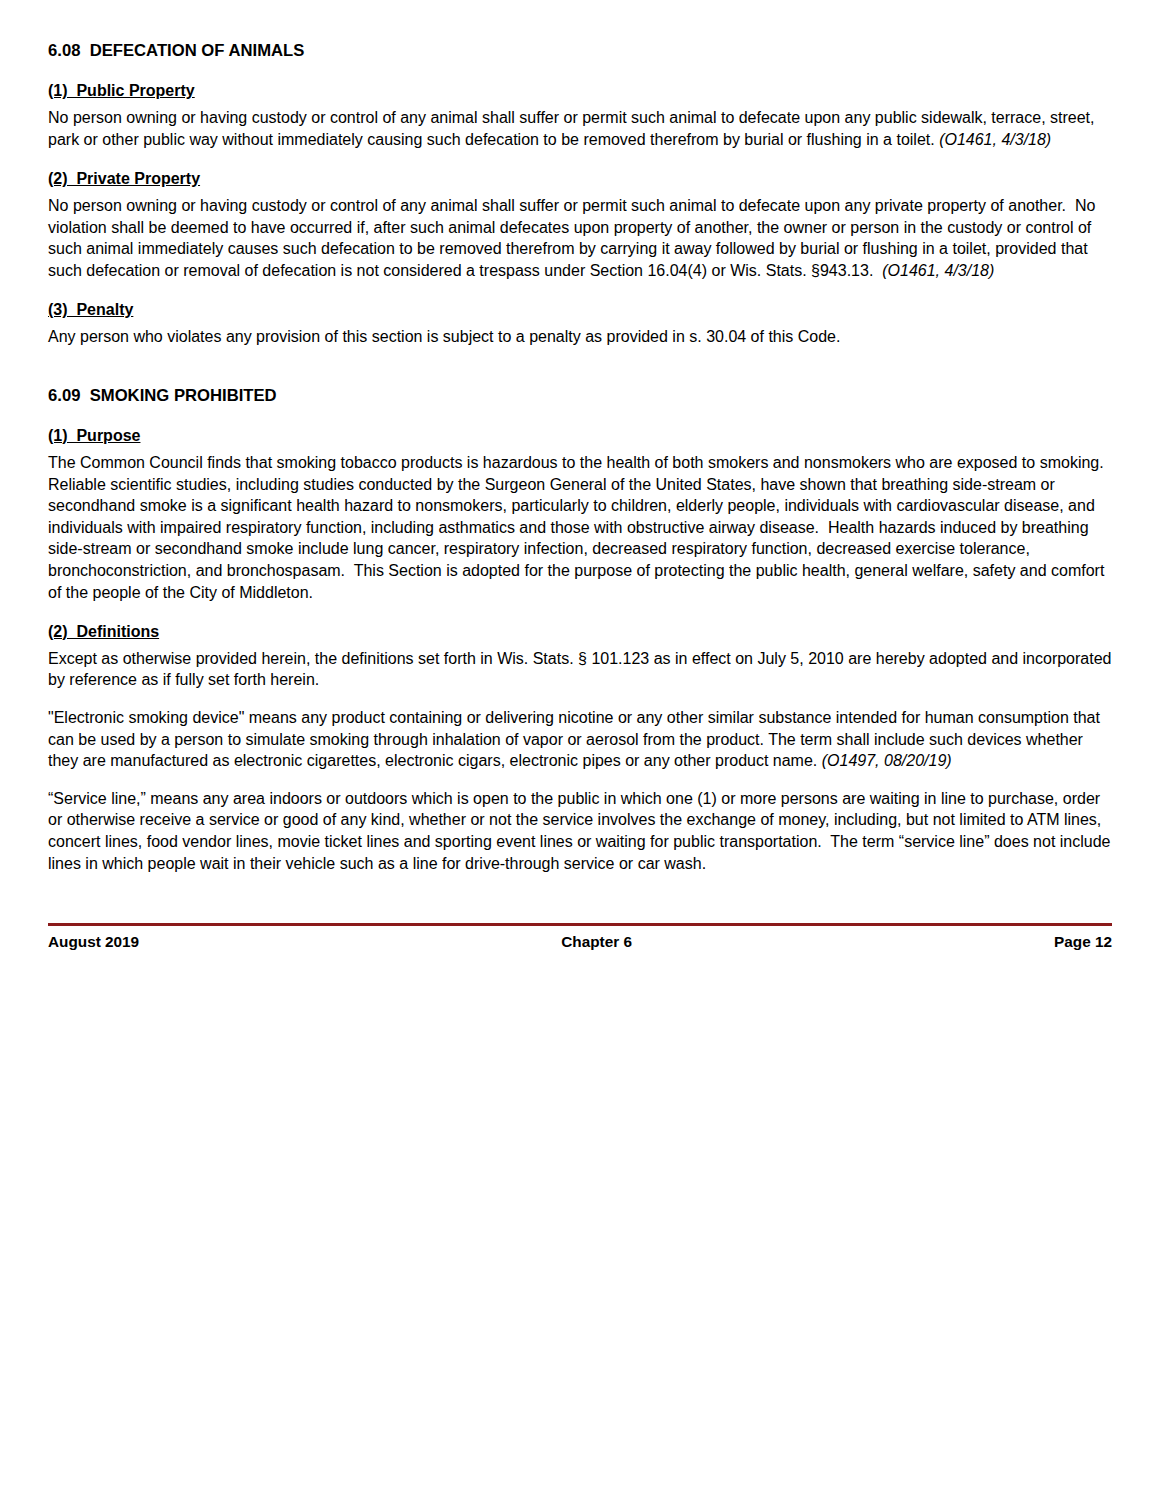6.08 DEFECATION OF ANIMALS
(1) Public Property
No person owning or having custody or control of any animal shall suffer or permit such animal to defecate upon any public sidewalk, terrace, street, park or other public way without immediately causing such defecation to be removed therefrom by burial or flushing in a toilet. (O1461, 4/3/18)
(2) Private Property
No person owning or having custody or control of any animal shall suffer or permit such animal to defecate upon any private property of another. No violation shall be deemed to have occurred if, after such animal defecates upon property of another, the owner or person in the custody or control of such animal immediately causes such defecation to be removed therefrom by carrying it away followed by burial or flushing in a toilet, provided that such defecation or removal of defecation is not considered a trespass under Section 16.04(4) or Wis. Stats. §943.13. (O1461, 4/3/18)
(3) Penalty
Any person who violates any provision of this section is subject to a penalty as provided in s. 30.04 of this Code.
6.09 SMOKING PROHIBITED
(1) Purpose
The Common Council finds that smoking tobacco products is hazardous to the health of both smokers and nonsmokers who are exposed to smoking. Reliable scientific studies, including studies conducted by the Surgeon General of the United States, have shown that breathing side-stream or secondhand smoke is a significant health hazard to nonsmokers, particularly to children, elderly people, individuals with cardiovascular disease, and individuals with impaired respiratory function, including asthmatics and those with obstructive airway disease. Health hazards induced by breathing side-stream or secondhand smoke include lung cancer, respiratory infection, decreased respiratory function, decreased exercise tolerance, bronchoconstriction, and bronchospasam. This Section is adopted for the purpose of protecting the public health, general welfare, safety and comfort of the people of the City of Middleton.
(2) Definitions
Except as otherwise provided herein, the definitions set forth in Wis. Stats. § 101.123 as in effect on July 5, 2010 are hereby adopted and incorporated by reference as if fully set forth herein.
"Electronic smoking device" means any product containing or delivering nicotine or any other similar substance intended for human consumption that can be used by a person to simulate smoking through inhalation of vapor or aerosol from the product. The term shall include such devices whether they are manufactured as electronic cigarettes, electronic cigars, electronic pipes or any other product name. (O1497, 08/20/19)
“Service line,” means any area indoors or outdoors which is open to the public in which one (1) or more persons are waiting in line to purchase, order or otherwise receive a service or good of any kind, whether or not the service involves the exchange of money, including, but not limited to ATM lines, concert lines, food vendor lines, movie ticket lines and sporting event lines or waiting for public transportation. The term “service line” does not include lines in which people wait in their vehicle such as a line for drive-through service or car wash.
August 2019 Chapter 6 Page 12